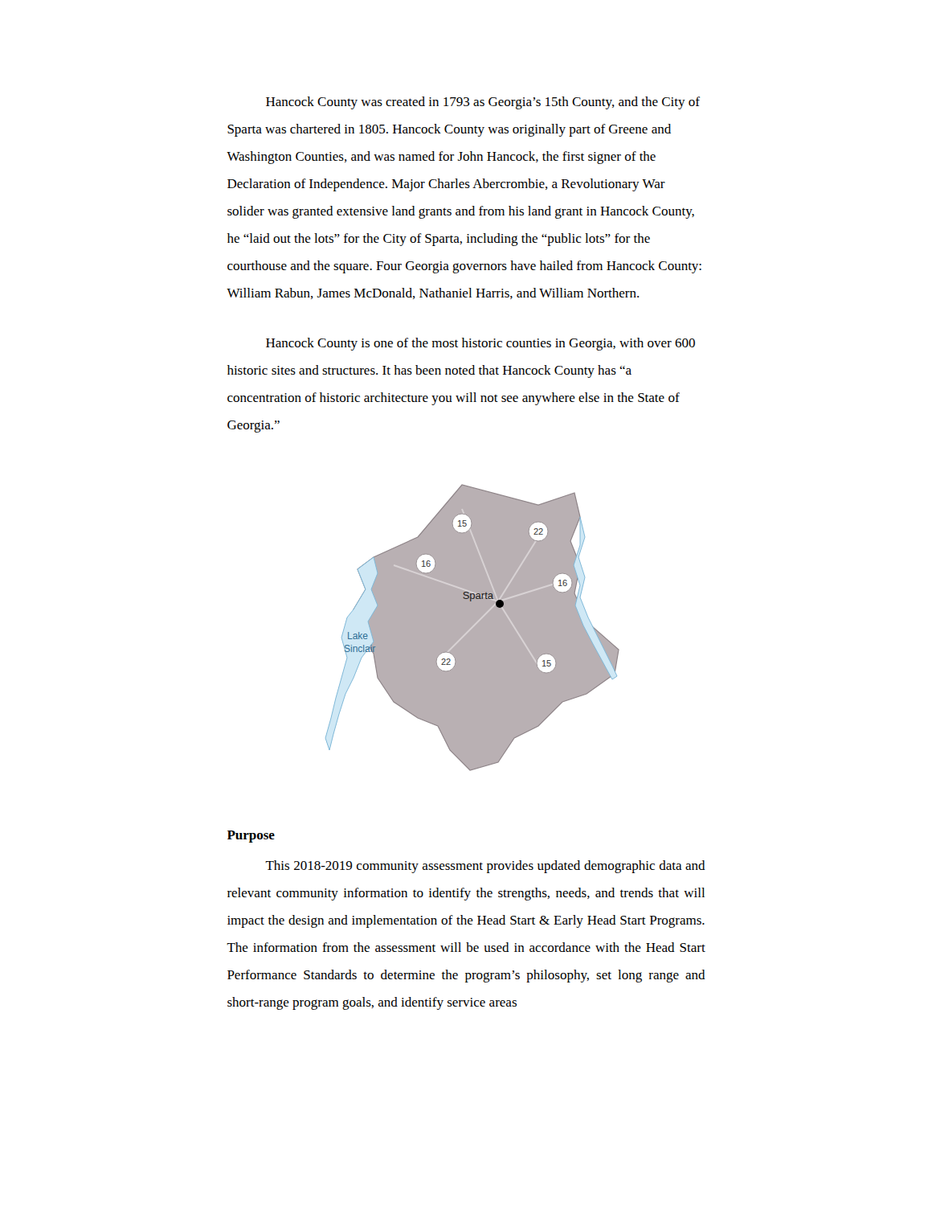Hancock County was created in 1793 as Georgia’s 15th County, and the City of Sparta was chartered in 1805. Hancock County was originally part of Greene and Washington Counties, and was named for John Hancock, the first signer of the Declaration of Independence. Major Charles Abercrombie, a Revolutionary War solider was granted extensive land grants and from his land grant in Hancock County, he “laid out the lots” for the City of Sparta, including the “public lots” for the courthouse and the square. Four Georgia governors have hailed from Hancock County: William Rabun, James McDonald, Nathaniel Harris, and William Northern.
Hancock County is one of the most historic counties in Georgia, with over 600 historic sites and structures. It has been noted that Hancock County has “a concentration of historic architecture you will not see anywhere else in the State of Georgia.”
15 22 16 16 22 15 Sparta Lake Sinclair
Purpose
This 2018-2019 community assessment provides updated demographic data and relevant community information to identify the strengths, needs, and trends that will impact the design and implementation of the Head Start & Early Head Start Programs. The information from the assessment will be used in accordance with the Head Start Performance Standards to determine the program’s philosophy, set long range and short-range program goals, and identify service areas